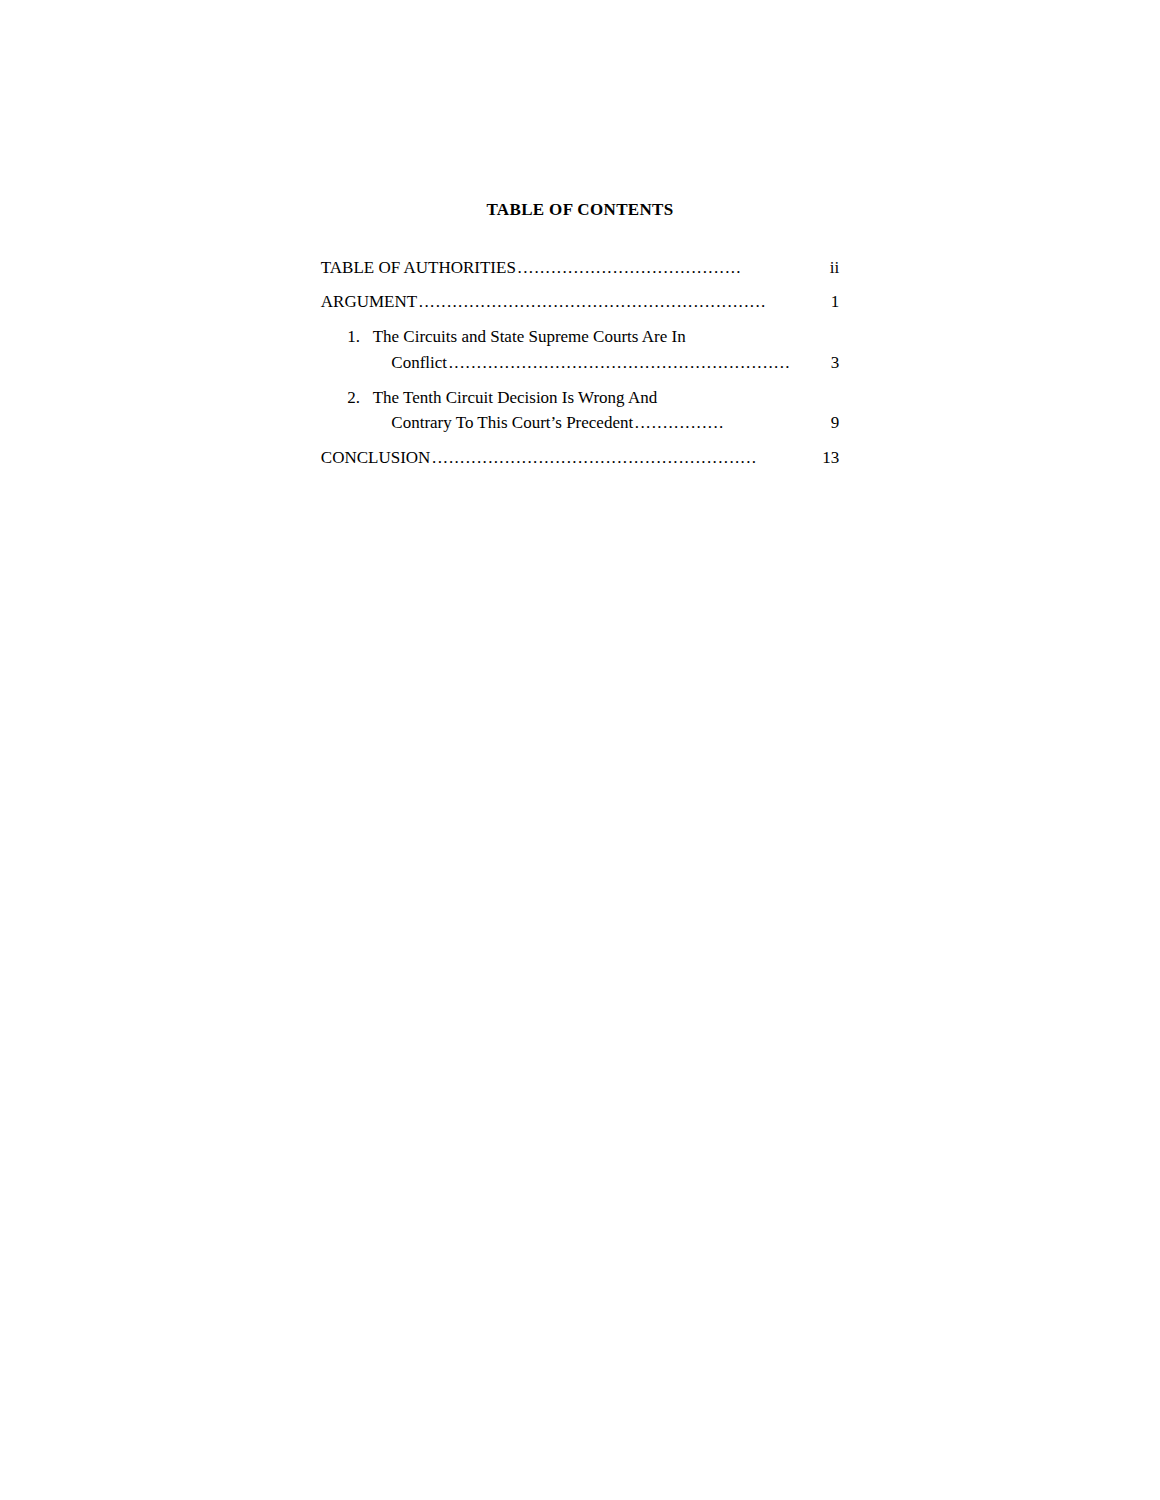TABLE OF CONTENTS
TABLE OF AUTHORITIES ........................................ ii
ARGUMENT .............................................................. 1
1. The Circuits and State Supreme Courts Are In Conflict ............................................................. 3
2. The Tenth Circuit Decision Is Wrong And Contrary To This Court’s Precedent ................ 9
CONCLUSION .......................................................... 13